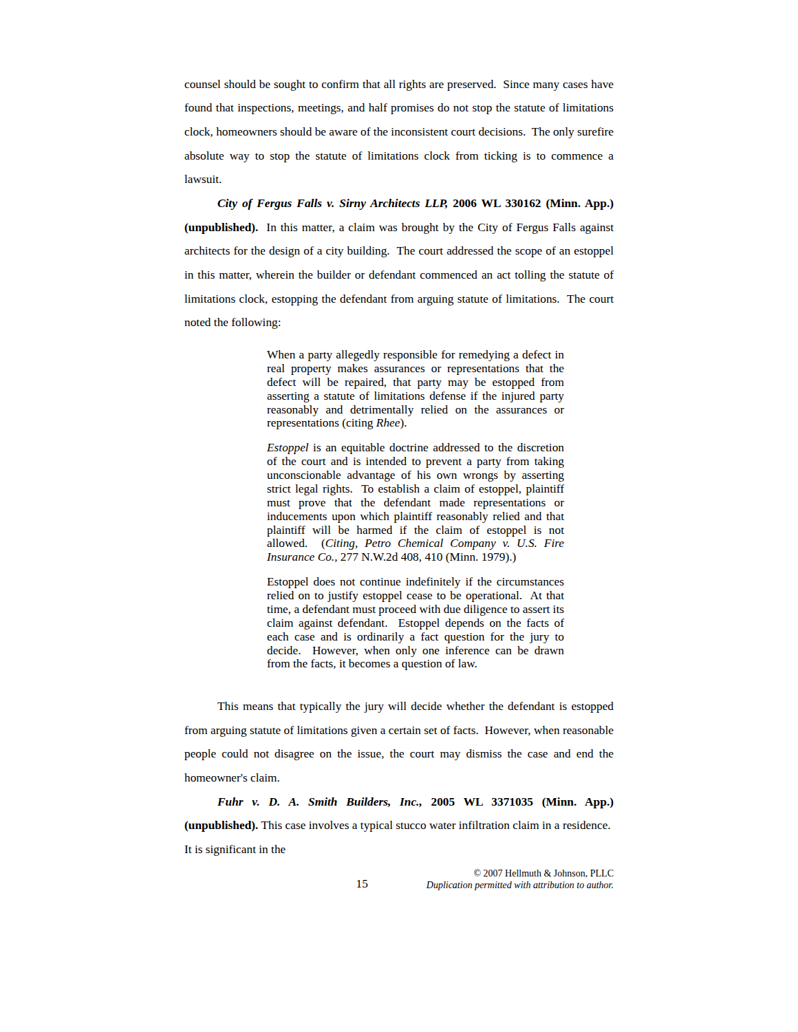counsel should be sought to confirm that all rights are preserved. Since many cases have found that inspections, meetings, and half promises do not stop the statute of limitations clock, homeowners should be aware of the inconsistent court decisions. The only surefire absolute way to stop the statute of limitations clock from ticking is to commence a lawsuit.
City of Fergus Falls v. Sirny Architects LLP, 2006 WL 330162 (Minn. App.) (unpublished). In this matter, a claim was brought by the City of Fergus Falls against architects for the design of a city building. The court addressed the scope of an estoppel in this matter, wherein the builder or defendant commenced an act tolling the statute of limitations clock, estopping the defendant from arguing statute of limitations. The court noted the following:
When a party allegedly responsible for remedying a defect in real property makes assurances or representations that the defect will be repaired, that party may be estopped from asserting a statute of limitations defense if the injured party reasonably and detrimentally relied on the assurances or representations (citing Rhee).
Estoppel is an equitable doctrine addressed to the discretion of the court and is intended to prevent a party from taking unconscionable advantage of his own wrongs by asserting strict legal rights. To establish a claim of estoppel, plaintiff must prove that the defendant made representations or inducements upon which plaintiff reasonably relied and that plaintiff will be harmed if the claim of estoppel is not allowed. (Citing, Petro Chemical Company v. U.S. Fire Insurance Co., 277 N.W.2d 408, 410 (Minn. 1979).)
Estoppel does not continue indefinitely if the circumstances relied on to justify estoppel cease to be operational. At that time, a defendant must proceed with due diligence to assert its claim against defendant. Estoppel depends on the facts of each case and is ordinarily a fact question for the jury to decide. However, when only one inference can be drawn from the facts, it becomes a question of law.
This means that typically the jury will decide whether the defendant is estopped from arguing statute of limitations given a certain set of facts. However, when reasonable people could not disagree on the issue, the court may dismiss the case and end the homeowner's claim.
Fuhr v. D. A. Smith Builders, Inc., 2005 WL 3371035 (Minn. App.) (unpublished). This case involves a typical stucco water infiltration claim in a residence. It is significant in the
15
© 2007 Hellmuth & Johnson, PLLC
Duplication permitted with attribution to author.